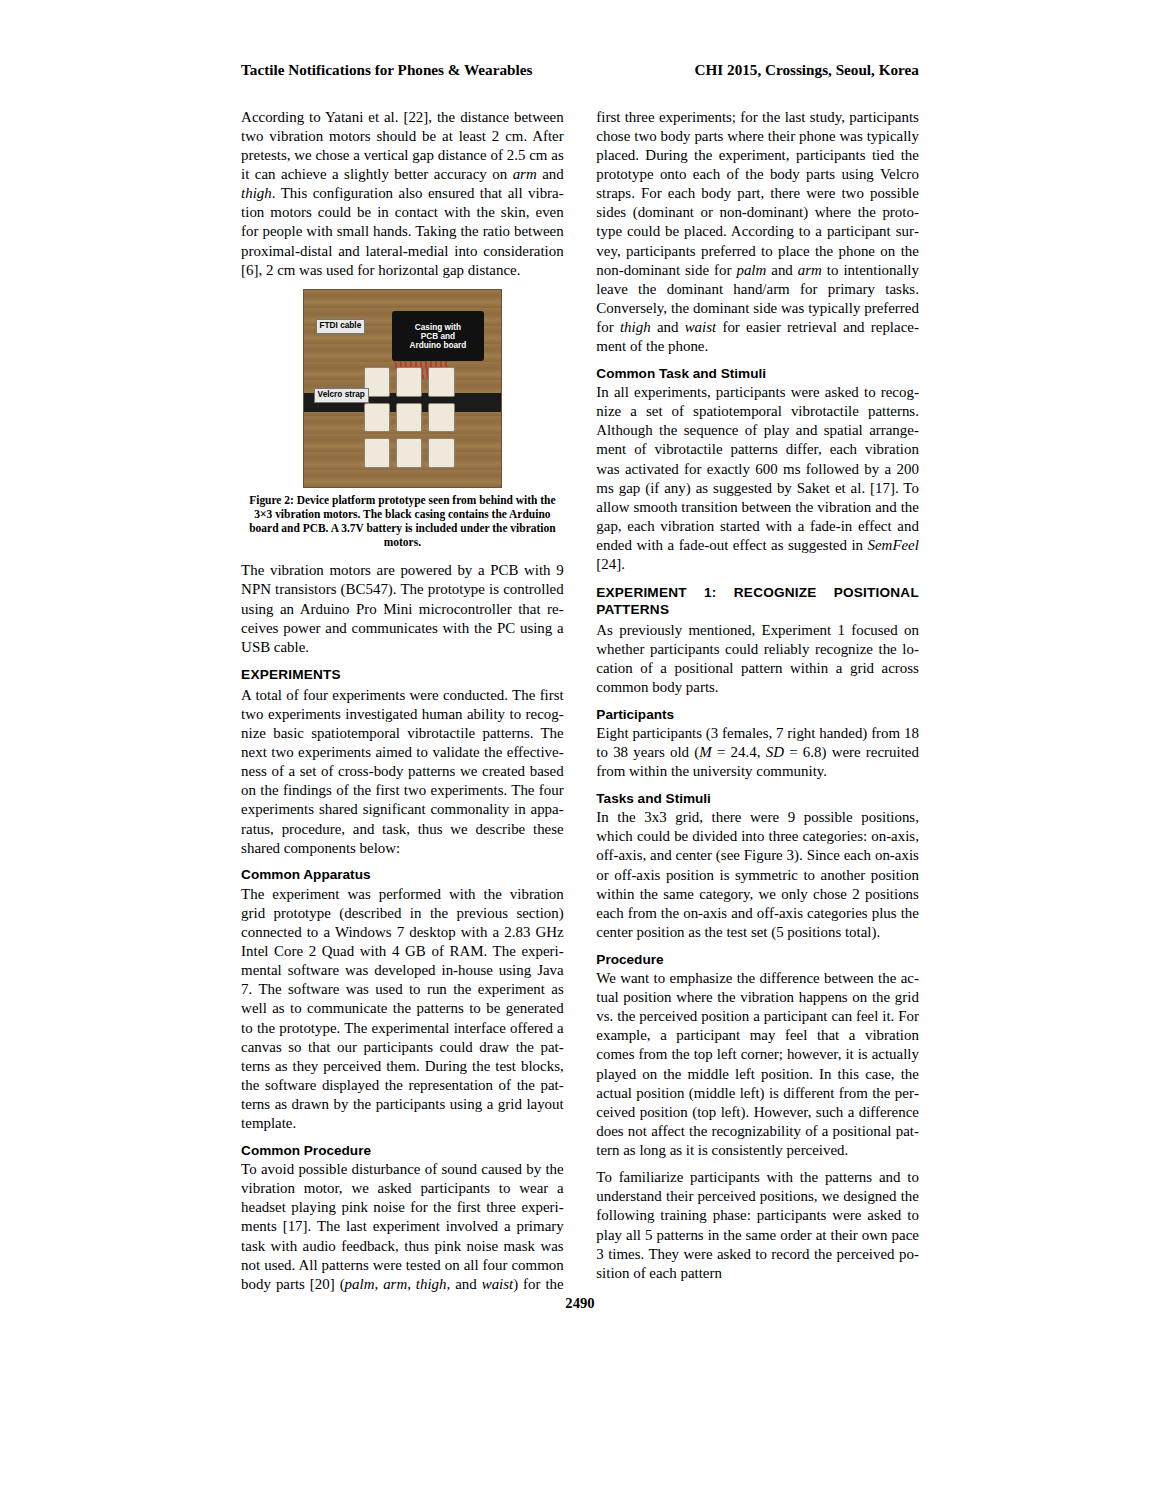Tactile Notifications for Phones & Wearables
CHI 2015, Crossings, Seoul, Korea
According to Yatani et al. [22], the distance between two vibration motors should be at least 2 cm. After pretests, we chose a vertical gap distance of 2.5 cm as it can achieve a slightly better accuracy on arm and thigh. This configuration also ensured that all vibration motors could be in contact with the skin, even for people with small hands. Taking the ratio between proximal-distal and lateral-medial into consideration [6], 2 cm was used for horizontal gap distance.
Casing with
PCB and
Arduino board
FTDI cable
Velcro strap
Figure 2: Device platform prototype seen from behind with the 3×3 vibration motors. The black casing contains the Arduino board and PCB. A 3.7V battery is included under the vibration motors.
The vibration motors are powered by a PCB with 9 NPN transistors (BC547). The prototype is controlled using an Arduino Pro Mini microcontroller that receives power and communicates with the PC using a USB cable.
Experiments
A total of four experiments were conducted. The first two experiments investigated human ability to recognize basic spatiotemporal vibrotactile patterns. The next two experiments aimed to validate the effectiveness of a set of cross-body patterns we created based on the findings of the first two experiments. The four experiments shared significant commonality in apparatus, procedure, and task, thus we describe these shared components below:
Common Apparatus
The experiment was performed with the vibration grid prototype (described in the previous section) connected to a Windows 7 desktop with a 2.83 GHz Intel Core 2 Quad with 4 GB of RAM. The experimental software was developed in-house using Java 7. The software was used to run the experiment as well as to communicate the patterns to be generated to the prototype. The experimental interface offered a canvas so that our participants could draw the patterns as they perceived them. During the test blocks, the software displayed the representation of the patterns as drawn by the participants using a grid layout template.
Common Procedure
To avoid possible disturbance of sound caused by the vibration motor, we asked participants to wear a headset playing pink noise for the first three experiments [17]. The last experiment involved a primary task with audio feedback, thus pink noise mask was not used. All patterns were tested on all four common body parts [20] (palm, arm, thigh, and waist) for the first three experiments; for the last study, participants chose two body parts where their phone was typically placed. During the experiment, participants tied the prototype onto each of the body parts using Velcro straps. For each body part, there were two possible sides (dominant or non-dominant) where the prototype could be placed. According to a participant survey, participants preferred to place the phone on the non-dominant side for palm and arm to intentionally leave the dominant hand/arm for primary tasks. Conversely, the dominant side was typically preferred for thigh and waist for easier retrieval and replacement of the phone.
Common Task and Stimuli
In all experiments, participants were asked to recognize a set of spatiotemporal vibrotactile patterns. Although the sequence of play and spatial arrangement of vibrotactile patterns differ, each vibration was activated for exactly 600 ms followed by a 200 ms gap (if any) as suggested by Saket et al. [17]. To allow smooth transition between the vibration and the gap, each vibration started with a fade-in effect and ended with a fade-out effect as suggested in SemFeel [24].
Experiment 1: Recognize Positional Patterns
As previously mentioned, Experiment 1 focused on whether participants could reliably recognize the location of a positional pattern within a grid across common body parts.
Participants
Eight participants (3 females, 7 right handed) from 18 to 38 years old (M = 24.4, SD = 6.8) were recruited from within the university community.
Tasks and Stimuli
In the 3x3 grid, there were 9 possible positions, which could be divided into three categories: on-axis, off-axis, and center (see Figure 3). Since each on-axis or off-axis position is symmetric to another position within the same category, we only chose 2 positions each from the on-axis and off-axis categories plus the center position as the test set (5 positions total).
Procedure
We want to emphasize the difference between the actual position where the vibration happens on the grid vs. the perceived position a participant can feel it. For example, a participant may feel that a vibration comes from the top left corner; however, it is actually played on the middle left position. In this case, the actual position (middle left) is different from the perceived position (top left). However, such a difference does not affect the recognizability of a positional pattern as long as it is consistently perceived.
To familiarize participants with the patterns and to understand their perceived positions, we designed the following training phase: participants were asked to play all 5 patterns in the same order at their own pace 3 times. They were asked to record the perceived position of each pattern
2490